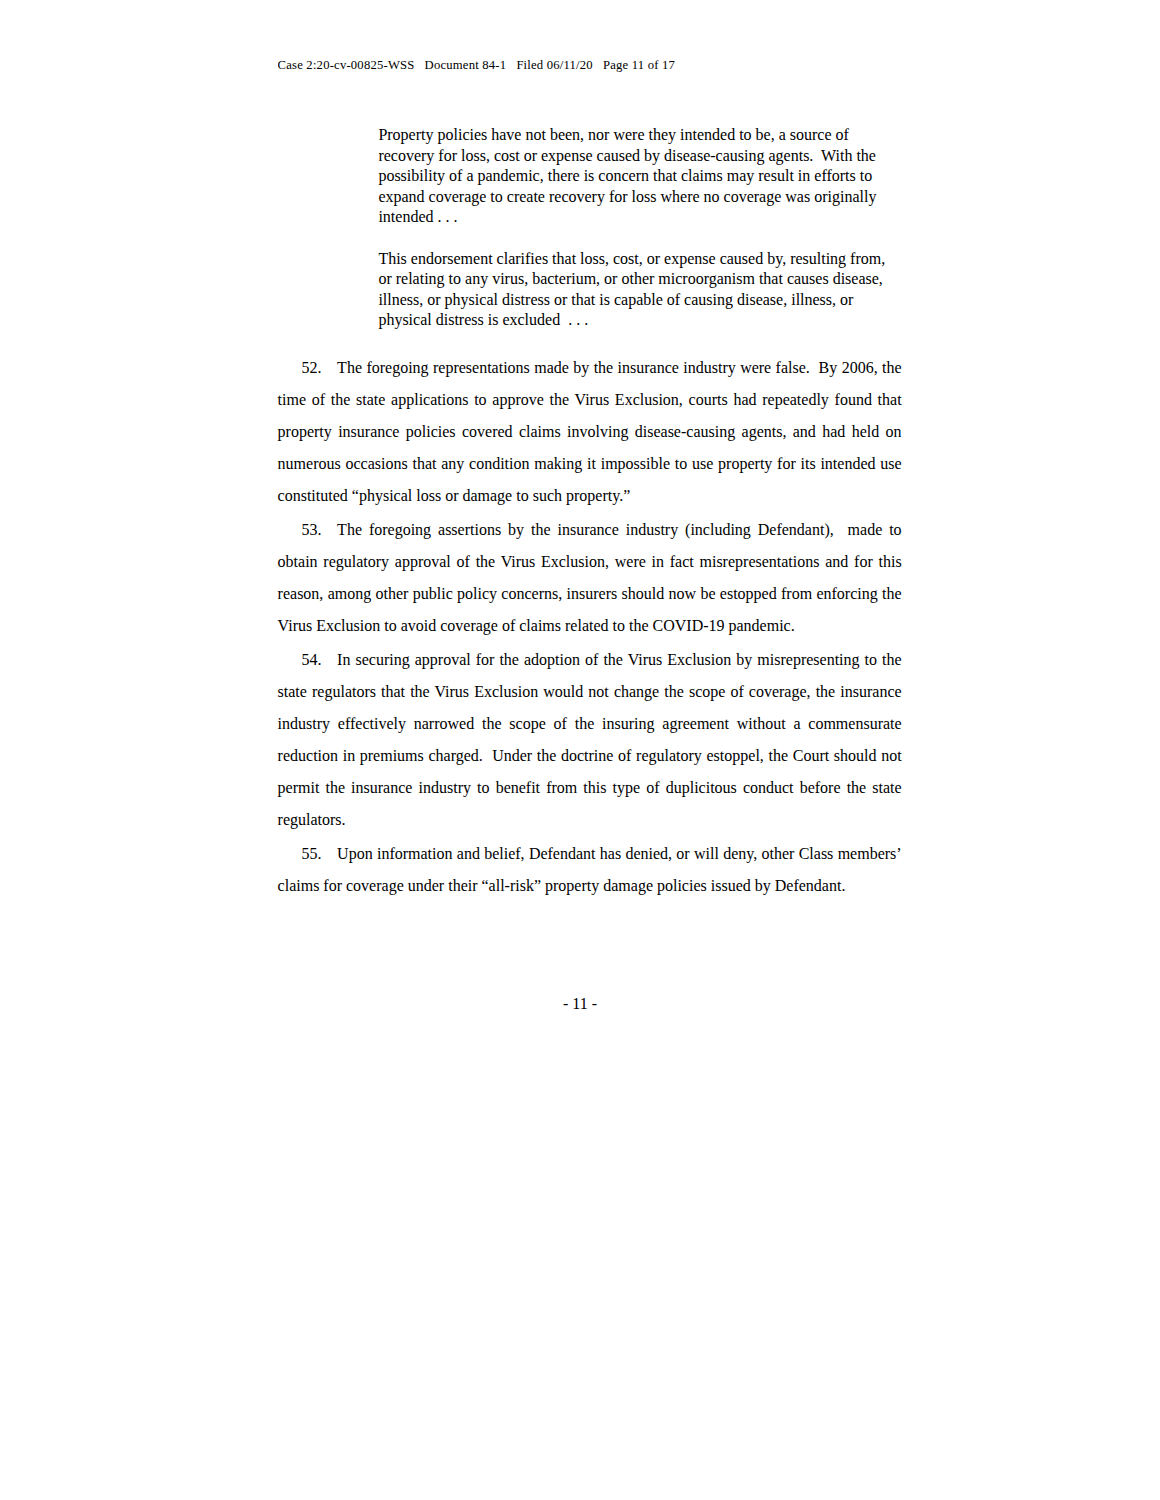Case 2:20-cv-00825-WSS Document 84-1 Filed 06/11/20 Page 11 of 17
Property policies have not been, nor were they intended to be, a source of recovery for loss, cost or expense caused by disease-causing agents. With the possibility of a pandemic, there is concern that claims may result in efforts to expand coverage to create recovery for loss where no coverage was originally intended . . .
This endorsement clarifies that loss, cost, or expense caused by, resulting from, or relating to any virus, bacterium, or other microorganism that causes disease, illness, or physical distress or that is capable of causing disease, illness, or physical distress is excluded . . .
52. The foregoing representations made by the insurance industry were false. By 2006, the time of the state applications to approve the Virus Exclusion, courts had repeatedly found that property insurance policies covered claims involving disease-causing agents, and had held on numerous occasions that any condition making it impossible to use property for its intended use constituted “physical loss or damage to such property.”
53. The foregoing assertions by the insurance industry (including Defendant), made to obtain regulatory approval of the Virus Exclusion, were in fact misrepresentations and for this reason, among other public policy concerns, insurers should now be estopped from enforcing the Virus Exclusion to avoid coverage of claims related to the COVID-19 pandemic.
54. In securing approval for the adoption of the Virus Exclusion by misrepresenting to the state regulators that the Virus Exclusion would not change the scope of coverage, the insurance industry effectively narrowed the scope of the insuring agreement without a commensurate reduction in premiums charged. Under the doctrine of regulatory estoppel, the Court should not permit the insurance industry to benefit from this type of duplicitous conduct before the state regulators.
55. Upon information and belief, Defendant has denied, or will deny, other Class members’ claims for coverage under their “all-risk” property damage policies issued by Defendant.
- 11 -